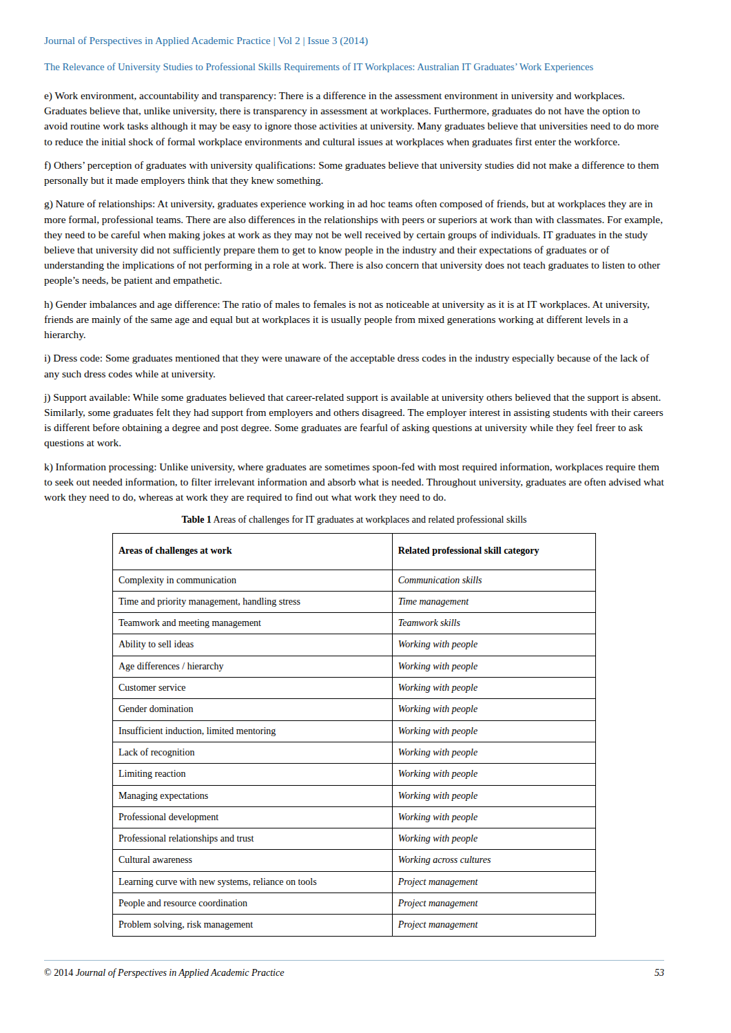Journal of Perspectives in Applied Academic Practice | Vol 2 | Issue 3 (2014)
The Relevance of University Studies to Professional Skills Requirements of IT Workplaces: Australian IT Graduates’ Work Experiences
e) Work environment, accountability and transparency: There is a difference in the assessment environment in university and workplaces. Graduates believe that, unlike university, there is transparency in assessment at workplaces. Furthermore, graduates do not have the option to avoid routine work tasks although it may be easy to ignore those activities at university. Many graduates believe that universities need to do more to reduce the initial shock of formal workplace environments and cultural issues at workplaces when graduates first enter the workforce.
f) Others’ perception of graduates with university qualifications: Some graduates believe that university studies did not make a difference to them personally but it made employers think that they knew something.
g) Nature of relationships: At university, graduates experience working in ad hoc teams often composed of friends, but at workplaces they are in more formal, professional teams. There are also differences in the relationships with peers or superiors at work than with classmates. For example, they need to be careful when making jokes at work as they may not be well received by certain groups of individuals. IT graduates in the study believe that university did not sufficiently prepare them to get to know people in the industry and their expectations of graduates or of understanding the implications of not performing in a role at work. There is also concern that university does not teach graduates to listen to other people’s needs, be patient and empathetic.
h) Gender imbalances and age difference: The ratio of males to females is not as noticeable at university as it is at IT workplaces. At university, friends are mainly of the same age and equal but at workplaces it is usually people from mixed generations working at different levels in a hierarchy.
i) Dress code: Some graduates mentioned that they were unaware of the acceptable dress codes in the industry especially because of the lack of any such dress codes while at university.
j) Support available: While some graduates believed that career-related support is available at university others believed that the support is absent. Similarly, some graduates felt they had support from employers and others disagreed. The employer interest in assisting students with their careers is different before obtaining a degree and post degree. Some graduates are fearful of asking questions at university while they feel freer to ask questions at work.
k) Information processing: Unlike university, where graduates are sometimes spoon-fed with most required information, workplaces require them to seek out needed information, to filter irrelevant information and absorb what is needed. Throughout university, graduates are often advised what work they need to do, whereas at work they are required to find out what work they need to do.
Table 1 Areas of challenges for IT graduates at workplaces and related professional skills
| Areas of challenges at work | Related professional skill category |
| --- | --- |
| Complexity in communication | Communication skills |
| Time and priority management, handling stress | Time management |
| Teamwork and meeting management | Teamwork skills |
| Ability to sell ideas | Working with people |
| Age differences / hierarchy | Working with people |
| Customer service | Working with people |
| Gender domination | Working with people |
| Insufficient induction, limited mentoring | Working with people |
| Lack of recognition | Working with people |
| Limiting reaction | Working with people |
| Managing expectations | Working with people |
| Professional development | Working with people |
| Professional relationships and trust | Working with people |
| Cultural awareness | Working across cultures |
| Learning curve with new systems, reliance on tools | Project management |
| People and resource coordination | Project management |
| Problem solving, risk management | Project management |
© 2014 Journal of Perspectives in Applied Academic Practice 53